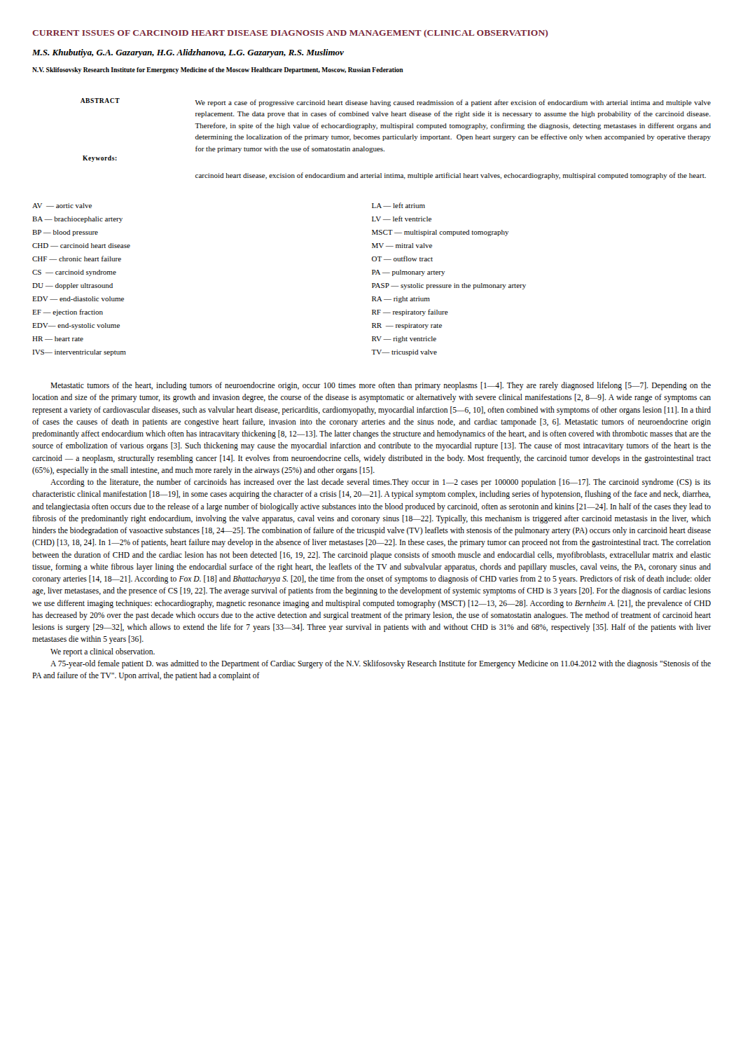CURRENT ISSUES OF CARCINOID HEART DISEASE DIAGNOSIS AND MANAGEMENT (CLINICAL OBSERVATION)
M.S. Khubutiya, G.A. Gazaryan, H.G. Alidzhanova, L.G. Gazaryan, R.S. Muslimov
N.V. Sklifosovsky Research Institute for Emergency Medicine of the Moscow Healthcare Department, Moscow, Russian Federation
| ABSTRACT | | We report a case of progressive carcinoid heart disease having caused readmission of a patient after excision of endocardium with arterial intima and multiple valve replacement. The data prove that in cases of combined valve heart disease of the right side it is necessary to assume the high probability of the carcinoid disease. Therefore, in spite of the high value of echocardiography, multispiral computed tomography, confirming the diagnosis, detecting metastases in different organs and determining the localization of the primary tumor, becomes particularly important. Open heart surgery can be effective only when accompanied by operative therapy for the primary tumor with the use of somatostatin analogues. |
| Keywords: | | carcinoid heart disease, excision of endocardium and arterial intima, multiple artificial heart valves, echocardiography, multispiral computed tomography of the heart. |
| AV — aortic valve | LA — left atrium |
| BA — brachiocephalic artery | LV — left ventricle |
| BP — blood pressure | MSCT — multispiral computed tomography |
| CHD — carcinoid heart disease | MV — mitral valve |
| CHF — chronic heart failure | OT — outflow tract |
| CS — carcinoid syndrome | PA — pulmonary artery |
| DU — doppler ultrasound | PASP — systolic pressure in the pulmonary artery |
| EDV — end-diastolic volume | RA — right atrium |
| EF — ejection fraction | RF — respiratory failure |
| EDV— end-systolic volume | RR — respiratory rate |
| HR — heart rate | RV — right ventricle |
| IVS— interventricular septum | TV— tricuspid valve |
Metastatic tumors of the heart, including tumors of neuroendocrine origin, occur 100 times more often than primary neoplasms [1—4]. They are rarely diagnosed lifelong [5—7]. Depending on the location and size of the primary tumor, its growth and invasion degree, the course of the disease is asymptomatic or alternatively with severe clinical manifestations [2, 8—9]. A wide range of symptoms can represent a variety of cardiovascular diseases, such as valvular heart disease, pericarditis, cardiomyopathy, myocardial infarction [5—6, 10], often combined with symptoms of other organs lesion [11]. In a third of cases the causes of death in patients are congestive heart failure, invasion into the coronary arteries and the sinus node, and cardiac tamponade [3, 6]. Metastatic tumors of neuroendocrine origin predominantly affect endocardium which often has intracavitary thickening [8, 12—13]. The latter changes the structure and hemodynamics of the heart, and is often covered with thrombotic masses that are the source of embolization of various organs [3]. Such thickening may cause the myocardial infarction and contribute to the myocardial rupture [13]. The cause of most intracavitary tumors of the heart is the carcinoid — a neoplasm, structurally resembling cancer [14]. It evolves from neuroendocrine cells, widely distributed in the body. Most frequently, the carcinoid tumor develops in the gastrointestinal tract (65%), especially in the small intestine, and much more rarely in the airways (25%) and other organs [15].
According to the literature, the number of carcinoids has increased over the last decade several times.They occur in 1—2 cases per 100000 population [16—17]. The carcinoid syndrome (CS) is its characteristic clinical manifestation [18—19], in some cases acquiring the character of a crisis [14, 20—21]. A typical symptom complex, including series of hypotension, flushing of the face and neck, diarrhea, and telangiectasia often occurs due to the release of a large number of biologically active substances into the blood produced by carcinoid, often as serotonin and kinins [21—24]. In half of the cases they lead to fibrosis of the predominantly right endocardium, involving the valve apparatus, caval veins and coronary sinus [18—22]. Typically, this mechanism is triggered after carcinoid metastasis in the liver, which hinders the biodegradation of vasoactive substances [18, 24—25]. The combination of failure of the tricuspid valve (TV) leaflets with stenosis of the pulmonary artery (PA) occurs only in carcinoid heart disease (CHD) [13, 18, 24]. In 1—2% of patients, heart failure may develop in the absence of liver metastases [20—22]. In these cases, the primary tumor can proceed not from the gastrointestinal tract. The correlation between the duration of CHD and the cardiac lesion has not been detected [16, 19, 22]. The carcinoid plaque consists of smooth muscle and endocardial cells, myofibroblasts, extracellular matrix and elastic tissue, forming a white fibrous layer lining the endocardial surface of the right heart, the leaflets of the TV and subvalvular apparatus, chords and papillary muscles, caval veins, the PA, coronary sinus and coronary arteries [14, 18—21]. According to Fox D. [18] and Bhattacharyya S. [20], the time from the onset of symptoms to diagnosis of CHD varies from 2 to 5 years. Predictors of risk of death include: older age, liver metastases, and the presence of CS [19, 22]. The average survival of patients from the beginning to the development of systemic symptoms of CHD is 3 years [20]. For the diagnosis of cardiac lesions we use different imaging techniques: echocardiography, magnetic resonance imaging and multispiral computed tomography (MSCT) [12—13, 26—28]. According to Bernheim A. [21], the prevalence of CHD has decreased by 20% over the past decade which occurs due to the active detection and surgical treatment of the primary lesion, the use of somatostatin analogues. The method of treatment of carcinoid heart lesions is surgery [29—32], which allows to extend the life for 7 years [33—34]. Three year survival in patients with and without CHD is 31% and 68%, respectively [35]. Half of the patients with liver metastases die within 5 years [36].
We report a clinical observation.
A 75-year-old female patient D. was admitted to the Department of Cardiac Surgery of the N.V. Sklifosovsky Research Institute for Emergency Medicine on 11.04.2012 with the diagnosis "Stenosis of the PA and failure of the TV". Upon arrival, the patient had a complaint of